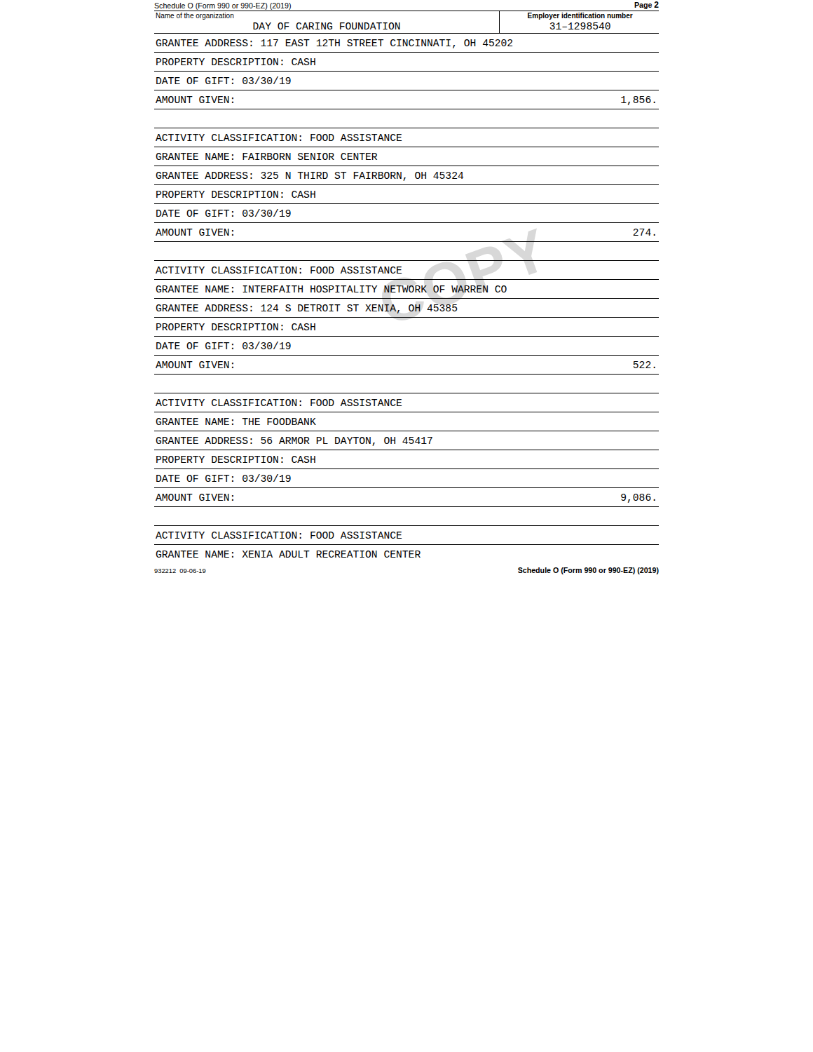Schedule O (Form 990 or 990-EZ) (2019)
Page 2
Name of the organization
DAY OF CARING FOUNDATION
Employer identification number
31–1298540
COPY
GRANTEE ADDRESS: 117 EAST 12TH STREET CINCINNATI, OH 45202
PROPERTY DESCRIPTION: CASH
DATE OF GIFT: 03/30/19
AMOUNT GIVEN: 1,856.
ACTIVITY CLASSIFICATION: FOOD ASSISTANCE
GRANTEE NAME: FAIRBORN SENIOR CENTER
GRANTEE ADDRESS: 325 N THIRD ST FAIRBORN, OH 45324
PROPERTY DESCRIPTION: CASH
DATE OF GIFT: 03/30/19
AMOUNT GIVEN: 274.
ACTIVITY CLASSIFICATION: FOOD ASSISTANCE
GRANTEE NAME: INTERFAITH HOSPITALITY NETWORK OF WARREN CO
GRANTEE ADDRESS: 124 S DETROIT ST XENIA, OH 45385
PROPERTY DESCRIPTION: CASH
DATE OF GIFT: 03/30/19
AMOUNT GIVEN: 522.
ACTIVITY CLASSIFICATION: FOOD ASSISTANCE
GRANTEE NAME: THE FOODBANK
GRANTEE ADDRESS: 56 ARMOR PL DAYTON, OH 45417
PROPERTY DESCRIPTION: CASH
DATE OF GIFT: 03/30/19
AMOUNT GIVEN: 9,086.
ACTIVITY CLASSIFICATION: FOOD ASSISTANCE
GRANTEE NAME: XENIA ADULT RECREATION CENTER
932212 09-06-19
Schedule O (Form 990 or 990-EZ) (2019)